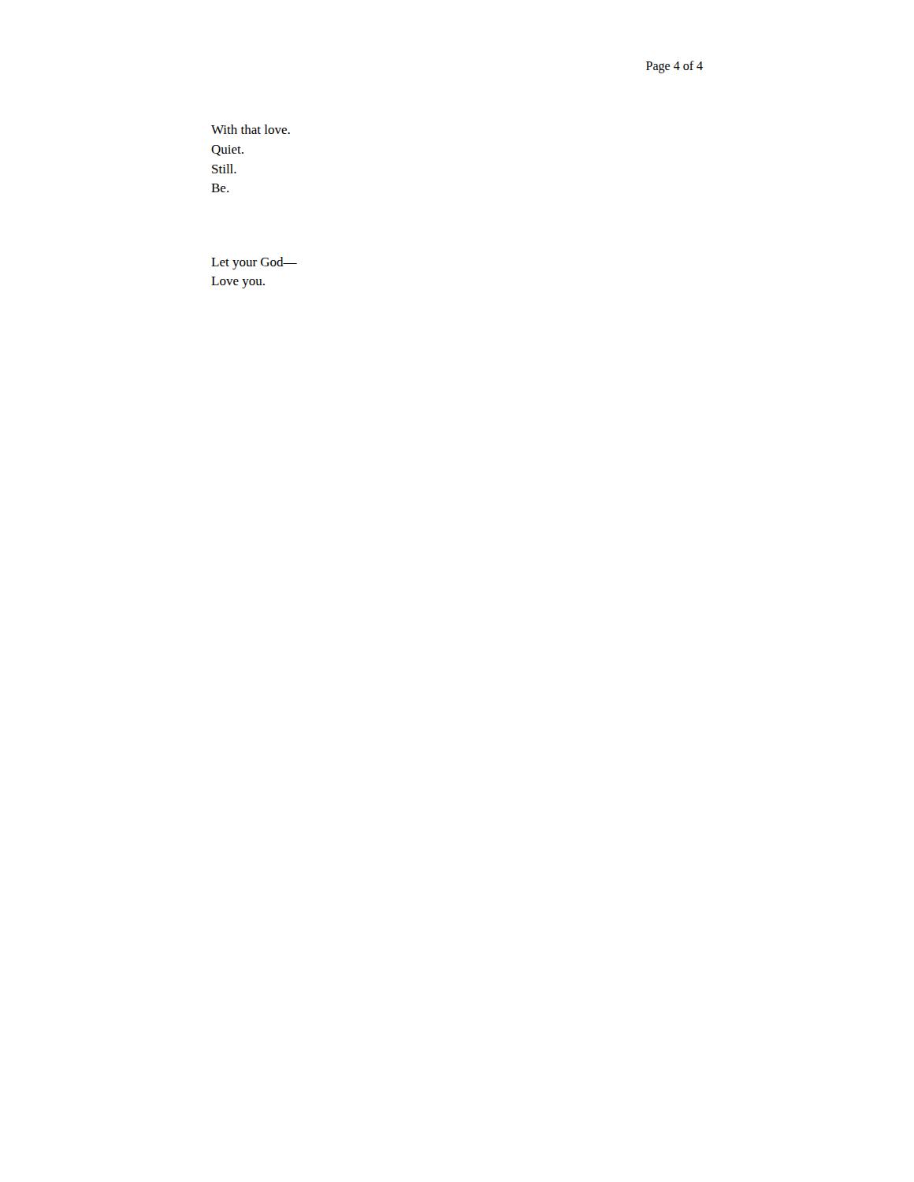Page 4 of 4
With that love. Quiet. Still. Be.
Let your God— Love you.